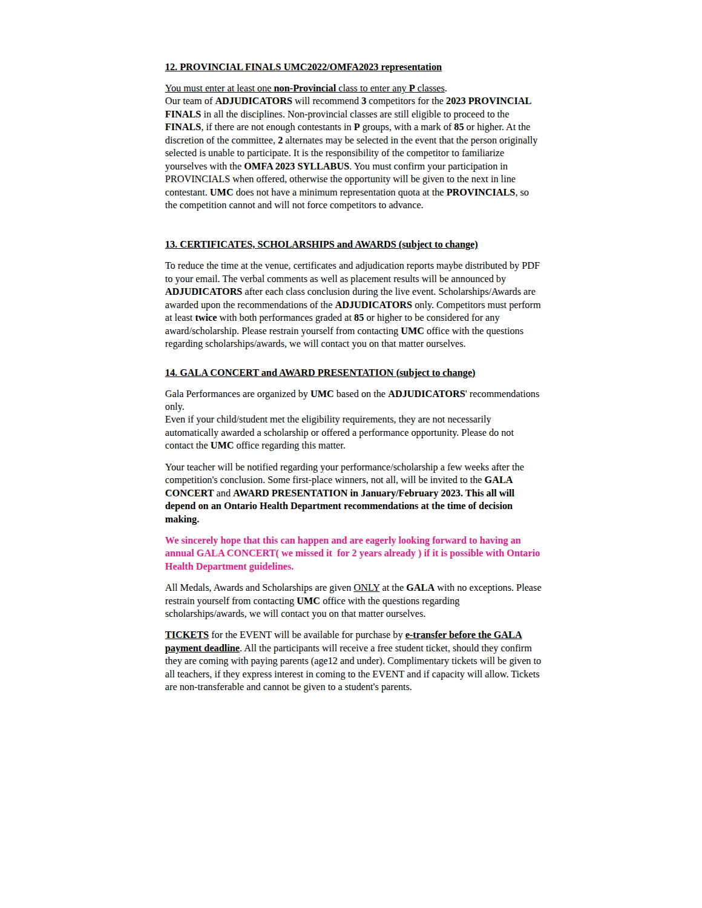12. PROVINCIAL FINALS UMC2022/OMFA2023 representation
You must enter at least one non-Provincial class to enter any P classes.
Our team of ADJUDICATORS will recommend 3 competitors for the 2023 PROVINCIAL FINALS in all the disciplines. Non-provincial classes are still eligible to proceed to the FINALS, if there are not enough contestants in P groups, with a mark of 85 or higher. At the discretion of the committee, 2 alternates may be selected in the event that the person originally selected is unable to participate. It is the responsibility of the competitor to familiarize yourselves with the OMFA 2023 SYLLABUS. You must confirm your participation in PROVINCIALS when offered, otherwise the opportunity will be given to the next in line contestant. UMC does not have a minimum representation quota at the PROVINCIALS, so the competition cannot and will not force competitors to advance.
13. CERTIFICATES, SCHOLARSHIPS and AWARDS (subject to change)
To reduce the time at the venue, certificates and adjudication reports maybe distributed by PDF to your email. The verbal comments as well as placement results will be announced by ADJUDICATORS after each class conclusion during the live event. Scholarships/Awards are awarded upon the recommendations of the ADJUDICATORS only. Competitors must perform at least twice with both performances graded at 85 or higher to be considered for any award/scholarship. Please restrain yourself from contacting UMC office with the questions regarding scholarships/awards, we will contact you on that matter ourselves.
14. GALA CONCERT and AWARD PRESENTATION (subject to change)
Gala Performances are organized by UMC based on the ADJUDICATORS' recommendations only.
Even if your child/student met the eligibility requirements, they are not necessarily automatically awarded a scholarship or offered a performance opportunity. Please do not contact the UMC office regarding this matter.
Your teacher will be notified regarding your performance/scholarship a few weeks after the competition's conclusion. Some first-place winners, not all, will be invited to the GALA CONCERT and AWARD PRESENTATION in January/February 2023. This all will depend on an Ontario Health Department recommendations at the time of decision making.
We sincerely hope that this can happen and are eagerly looking forward to having an annual GALA CONCERT( we missed it for 2 years already ) if it is possible with Ontario Health Department guidelines.
All Medals, Awards and Scholarships are given ONLY at the GALA with no exceptions. Please restrain yourself from contacting UMC office with the questions regarding scholarships/awards, we will contact you on that matter ourselves.
TICKETS for the EVENT will be available for purchase by e-transfer before the GALA payment deadline. All the participants will receive a free student ticket, should they confirm they are coming with paying parents (age12 and under). Complimentary tickets will be given to all teachers, if they express interest in coming to the EVENT and if capacity will allow. Tickets are non-transferable and cannot be given to a student's parents.